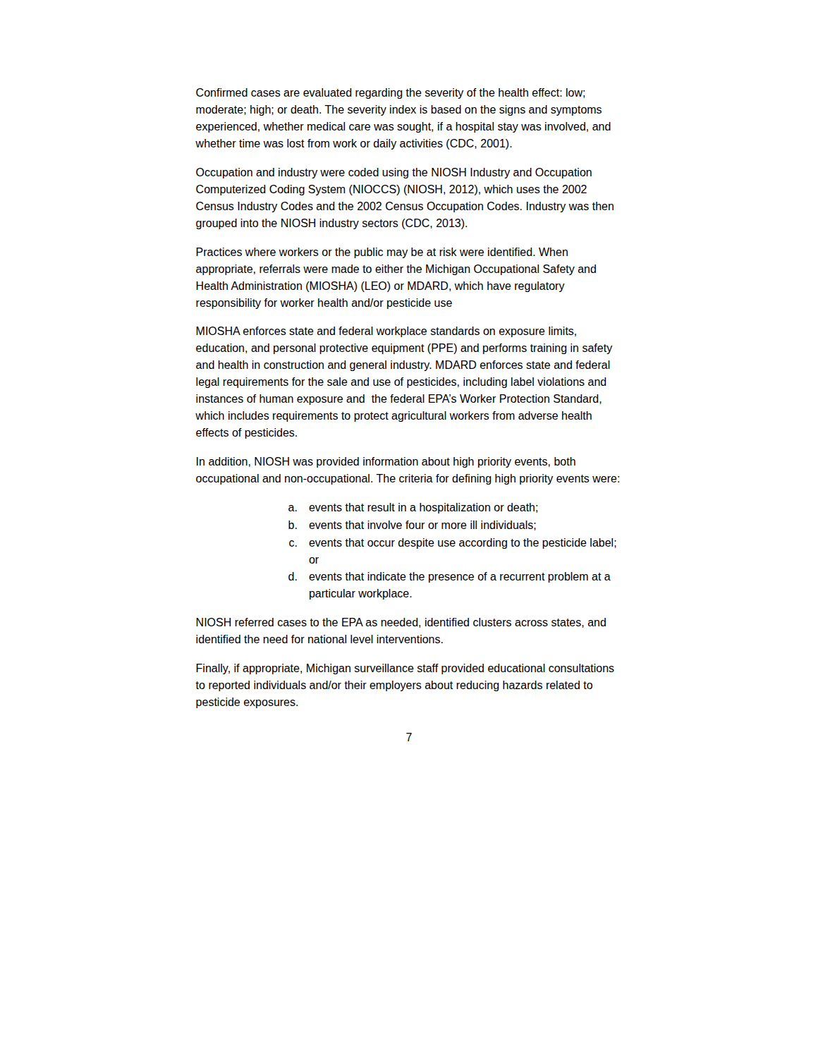Confirmed cases are evaluated regarding the severity of the health effect: low; moderate; high; or death. The severity index is based on the signs and symptoms experienced, whether medical care was sought, if a hospital stay was involved, and whether time was lost from work or daily activities (CDC, 2001).
Occupation and industry were coded using the NIOSH Industry and Occupation Computerized Coding System (NIOCCS) (NIOSH, 2012), which uses the 2002 Census Industry Codes and the 2002 Census Occupation Codes. Industry was then grouped into the NIOSH industry sectors (CDC, 2013).
Practices where workers or the public may be at risk were identified. When appropriate, referrals were made to either the Michigan Occupational Safety and Health Administration (MIOSHA) (LEO) or MDARD, which have regulatory responsibility for worker health and/or pesticide use
MIOSHA enforces state and federal workplace standards on exposure limits, education, and personal protective equipment (PPE) and performs training in safety and health in construction and general industry. MDARD enforces state and federal legal requirements for the sale and use of pesticides, including label violations and instances of human exposure and the federal EPA’s Worker Protection Standard, which includes requirements to protect agricultural workers from adverse health effects of pesticides.
In addition, NIOSH was provided information about high priority events, both occupational and non-occupational. The criteria for defining high priority events were:
events that result in a hospitalization or death;
events that involve four or more ill individuals;
events that occur despite use according to the pesticide label; or
events that indicate the presence of a recurrent problem at a particular workplace.
NIOSH referred cases to the EPA as needed, identified clusters across states, and identified the need for national level interventions.
Finally, if appropriate, Michigan surveillance staff provided educational consultations to reported individuals and/or their employers about reducing hazards related to pesticide exposures.
7